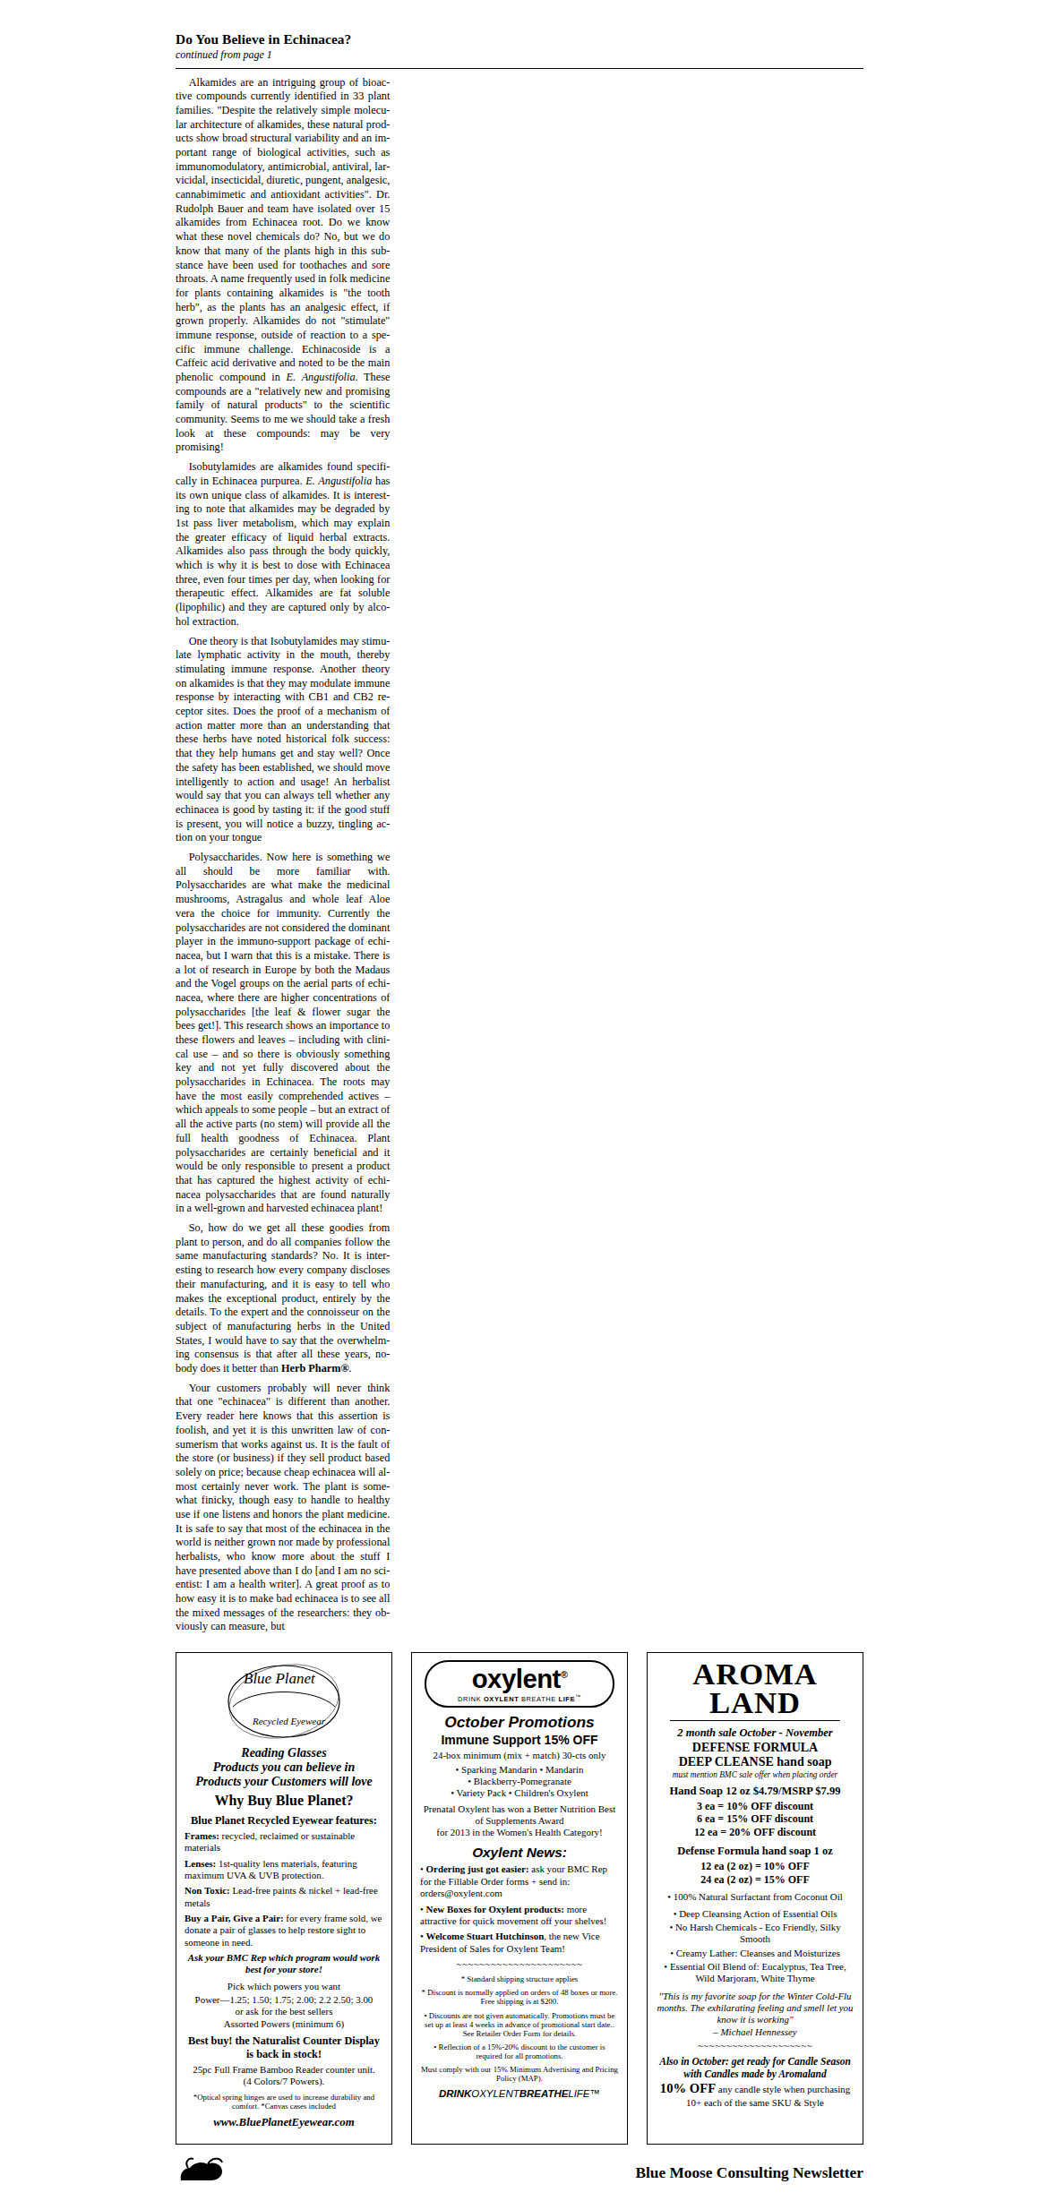Do You Believe in Echinacea?
continued from page 1
Alkamides are an intriguing group of bioactive compounds currently identified in 33 plant families. "Despite the relatively simple molecular architecture of alkamides, these natural products show broad structural variability and an important range of biological activities, such as immunomodulatory, antimicrobial, antiviral, larvicidal, insecticidal, diuretic, pungent, analgesic, cannabimimetic and antioxidant activities". Dr. Rudolph Bauer and team have isolated over 15 alkamides from Echinacea root. Do we know what these novel chemicals do? No, but we do know that many of the plants high in this substance have been used for toothaches and sore throats. A name frequently used in folk medicine for plants containing alkamides is "the tooth herb", as the plants has an analgesic effect, if grown properly. Alkamides do not "stimulate" immune response, outside of reaction to a specific immune challenge. Echinacoside is a Caffeic acid derivative and noted to be the main phenolic compound in E. Angustifolia. These compounds are a "relatively new and promising family of natural products" to the scientific community. Seems to me we should take a fresh look at these compounds: may be very promising!
Isobutylamides are alkamides found specifically in Echinacea purpurea. E. Angustifolia has its own unique class of alkamides. It is interesting to note that alkamides may be degraded by 1st pass liver metabolism, which may explain the greater efficacy of liquid herbal extracts. Alkamides also pass through the body quickly, which is why it is best to dose with Echinacea three, even four times per day, when looking for therapeutic effect. Alkamides are fat soluble (lipophilic) and they are captured only by alcohol extraction.
One theory is that Isobutylamides may stimulate lymphatic activity in the mouth, thereby stimulating immune response. Another theory on alkamides is that they may modulate immune response by interacting with CB1 and CB2 receptor sites. Does the proof of a mechanism of action matter more than an understanding that these herbs have noted historical folk success: that they help humans get and stay well? Once the safety has been established, we should move intelligently to action and usage! An herbalist would say that you can always tell whether any echinacea is good by tasting it: if the good stuff is present, you will notice a buzzy, tingling action on your tongue
Polysaccharides. Now here is something we all should be more familiar with. Polysaccharides are what make the medicinal mushrooms, Astragalus and whole leaf Aloe vera the choice for immunity. Currently the polysaccharides are not considered the dominant player in the immuno-support package of echinacea, but I warn that this is a mistake. There is a lot of research in Europe by both the Madaus and the Vogel groups on the aerial parts of echinacea, where there are higher concentrations of polysaccharides [the leaf & flower sugar the bees get!]. This research shows an importance to these flowers and leaves – including with clinical use – and so there is obviously something key and not yet fully discovered about the polysaccharides in Echinacea. The roots may have the most easily comprehended actives – which appeals to some people – but an extract of all the active parts (no stem) will provide all the full health goodness of Echinacea. Plant polysaccharides are certainly beneficial and it would be only responsible to present a product that has captured the highest activity of echinacea polysaccharides that are found naturally in a well-grown and harvested echinacea plant!
So, how do we get all these goodies from plant to person, and do all companies follow the same manufacturing standards? No. It is interesting to research how every company discloses their manufacturing, and it is easy to tell who makes the exceptional product, entirely by the details. To the expert and the connoisseur on the subject of manufacturing herbs in the United States, I would have to say that the overwhelming consensus is that after all these years, nobody does it better than Herb Pharm®.
Your customers probably will never think that one "echinacea" is different than another. Every reader here knows that this assertion is foolish, and yet it is this unwritten law of consumerism that works against us. It is the fault of the store (or business) if they sell product based solely on price; because cheap echinacea will almost certainly never work. The plant is somewhat finicky, though easy to handle to healthy use if one listens and honors the plant medicine. It is safe to say that most of the echinacea in the world is neither grown nor made by professional herbalists, who know more about the stuff I have presented above than I do [and I am no scientist: I am a health writer]. A great proof as to how easy it is to make bad echinacea is to see all the mixed messages of the researchers: they obviously can measure, but
Blue Planet Recycled Eyewear
Reading Glasses
Products you can believe in
Products your Customers will love
Why Buy Blue Planet?
Blue Planet Recycled Eyewear features:
Frames: recycled, reclaimed or sustainable materials
Lenses: 1st-quality lens materials, featuring maximum UVA & UVB protection.
Non Toxic: Lead-free paints & nickel + lead-free metals
Buy a Pair, Give a Pair: for every frame sold, we donate a pair of glasses to help restore sight to someone in need.
Ask your BMC Rep which program would work best for your store!
Pick which powers you want
Power—1.25; 1.50; 1.75; 2.00; 2.2 2.50; 3.00
or ask for the best sellers
Assorted Powers (minimum 6)
Best buy! the Naturalist Counter Display is back in stock!
25pc Full Frame Bamboo Reader counter unit.
(4 Colors/7 Powers).
*Optical spring hinges are used to increase durability and comfort. *Canvas cases included
www.BluePlanetEyewear.com
oxylent®
DRINK OXYLENT BREATHE LIFE™
October Promotions
Immune Support 15% OFF
24-box minimum (mix + match) 30-cts only
• Sparking Mandarin • Mandarin
• Blackberry-Pomegranate
• Variety Pack • Children's Oxylent
Prenatal Oxylent has won a Better Nutrition Best of Supplements Award
for 2013 in the Women's Health Category!
Oxylent News:
• Ordering just got easier: ask your BMC Rep for the Fillable Order forms + send in: orders@oxylent.com
• New Boxes for Oxylent products: more attractive for quick movement off your shelves!
• Welcome Stuart Hutchinson, the new Vice President of Sales for Oxylent Team!
~~~~~~~~~~~~~~~~~~~~~~
* Standard shipping structure applies
* Discount is normally applied on orders of 48 boxes or more. Free shipping is at $200.
• Discounts are not given automatically. Promotions must be set up at least 4 weeks in advance of promotional start date.. See Retailer Order Form for details.
• Reflection of a 15%-20% discount to the customer is required for all promotions.
Must comply with our 15% Minimum Advertising and Pricing Policy (MAP).
DRINKOXYLENTBREATHELIFE™
AROMA
LAND
2 month sale October - November
DEFENSE FORMULA
DEEP CLEANSE hand soap
must mention BMC sale offer when placing order
Hand Soap 12 oz $4.79/MSRP $7.99
3 ea = 10% OFF discount
6 ea = 15% OFF discount
12 ea = 20% OFF discount
Defense Formula hand soap 1 oz
12 ea (2 oz) = 10% OFF
24 ea (2 oz) = 15% OFF
• 100% Natural Surfactant from Coconut Oil
• Deep Cleansing Action of Essential Oils
• No Harsh Chemicals - Eco Friendly, Silky Smooth
• Creamy Lather: Cleanses and Moisturizes
• Essential Oil Blend of: Eucalyptus, Tea Tree, Wild Marjoram, White Thyme
"This is my favorite soap for the Winter Cold-Flu months. The exhilarating feeling and smell let you know it is working"
– Michael Hennessey
~~~~~~~~~~~~~~~~~~~~
Also in October: get ready for Candle Season with Candles made by Aromaland
10% OFF any candle style when purchasing 10+ each of the same SKU & Style
6
Blue Moose Consulting Newsletter